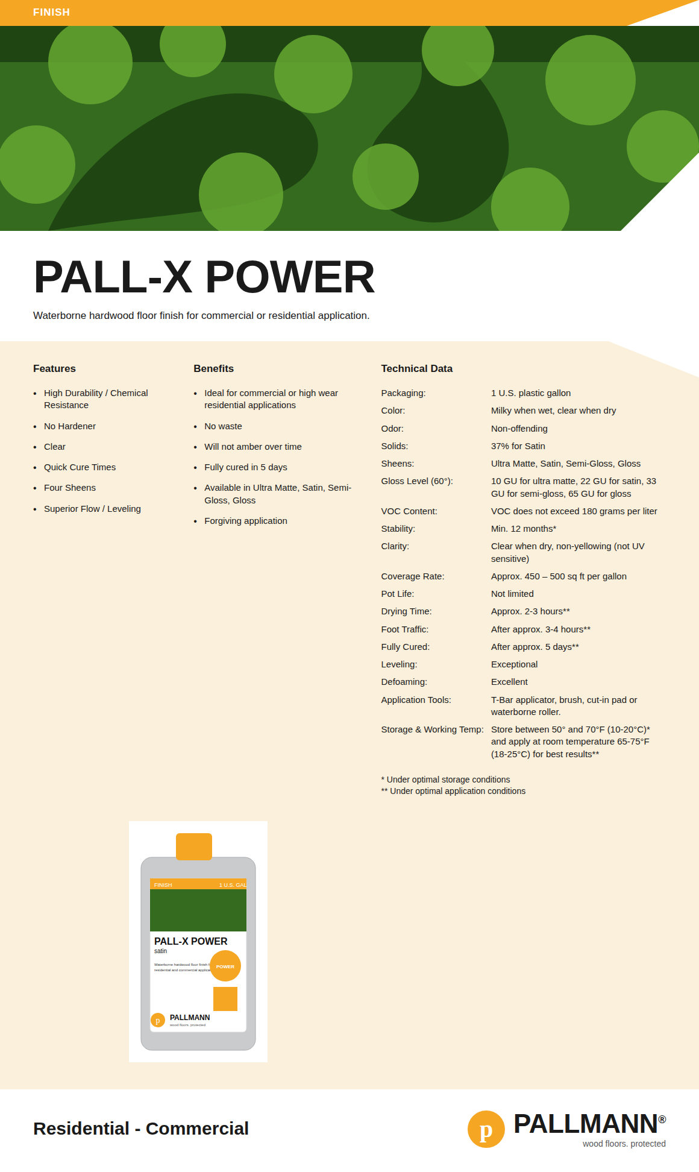FINISH
PALL-X POWER
Waterborne hardwood floor finish for commercial or residential application.
Features
High Durability / Chemical Resistance
No Hardener
Clear
Quick Cure Times
Four Sheens
Superior Flow / Leveling
Benefits
Ideal for commercial or high wear residential applications
No waste
Will not amber over time
Fully cured in 5 days
Available in Ultra Matte, Satin, Semi-Gloss, Gloss
Forgiving application
Technical Data
| Packaging: | 1 U.S. plastic gallon |
| Color: | Milky when wet, clear when dry |
| Odor: | Non-offending |
| Solids: | 37% for Satin |
| Sheens: | Ultra Matte, Satin, Semi-Gloss, Gloss |
| Gloss Level (60°): | 10 GU for ultra matte, 22 GU for satin, 33 GU for semi-gloss, 65 GU for gloss |
| VOC Content: | VOC does not exceed 180 grams per liter |
| Stability: | Min. 12 months* |
| Clarity: | Clear when dry, non-yellowing (not UV sensitive) |
| Coverage Rate: | Approx. 450 – 500 sq ft per gallon |
| Pot Life: | Not limited |
| Drying Time: | Approx. 2-3 hours** |
| Foot Traffic: | After approx. 3-4 hours** |
| Fully Cured: | After approx. 5 days** |
| Leveling: | Exceptional |
| Defoaming: | Excellent |
| Application Tools: | T-Bar applicator, brush, cut-in pad or waterborne roller. |
| Storage & Working Temp: | Store between 50° and 70°F (10-20°C)* and apply at room temperature 65-75°F (18-25°C) for best results** |
* Under optimal storage conditions
** Under optimal application conditions
Residential - Commercial
p
PALLMANN®
wood floors. protected